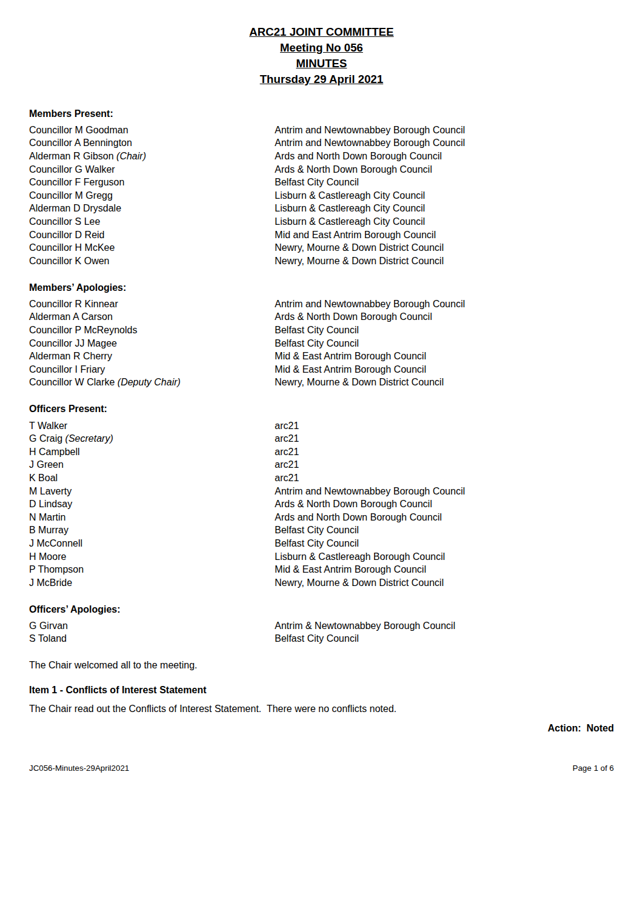ARC21 JOINT COMMITTEE
Meeting No 056
MINUTES
Thursday 29 April 2021
Members Present:
| Councillor M Goodman | Antrim and Newtownabbey Borough Council |
| Councillor A Bennington | Antrim and Newtownabbey Borough Council |
| Alderman R Gibson (Chair) | Ards and North Down Borough Council |
| Councillor G Walker | Ards & North Down Borough Council |
| Councillor F Ferguson | Belfast City Council |
| Councillor M Gregg | Lisburn & Castlereagh City Council |
| Alderman D Drysdale | Lisburn & Castlereagh City Council |
| Councillor S Lee | Lisburn & Castlereagh City Council |
| Councillor D Reid | Mid and East Antrim Borough Council |
| Councillor H McKee | Newry, Mourne & Down District Council |
| Councillor K Owen | Newry, Mourne & Down District Council |
Members’ Apologies:
| Councillor R Kinnear | Antrim and Newtownabbey Borough Council |
| Alderman A Carson | Ards & North Down Borough Council |
| Councillor P McReynolds | Belfast City Council |
| Councillor JJ Magee | Belfast City Council |
| Alderman R Cherry | Mid & East Antrim Borough Council |
| Councillor I Friary | Mid & East Antrim Borough Council |
| Councillor W Clarke (Deputy Chair) | Newry, Mourne & Down District Council |
Officers Present:
| T Walker | arc21 |
| G Craig (Secretary) | arc21 |
| H Campbell | arc21 |
| J Green | arc21 |
| K Boal | arc21 |
| M Laverty | Antrim and Newtownabbey Borough Council |
| D Lindsay | Ards & North Down Borough Council |
| N Martin | Ards and North Down Borough Council |
| B Murray | Belfast City Council |
| J McConnell | Belfast City Council |
| H Moore | Lisburn & Castlereagh Borough Council |
| P Thompson | Mid & East Antrim Borough Council |
| J McBride | Newry, Mourne & Down District Council |
Officers’ Apologies:
| G Girvan | Antrim & Newtownabbey Borough Council |
| S Toland | Belfast City Council |
The Chair welcomed all to the meeting.
Item 1 - Conflicts of Interest Statement
The Chair read out the Conflicts of Interest Statement. There were no conflicts noted.
Action: Noted
JC056-Minutes-29April2021 Page 1 of 6